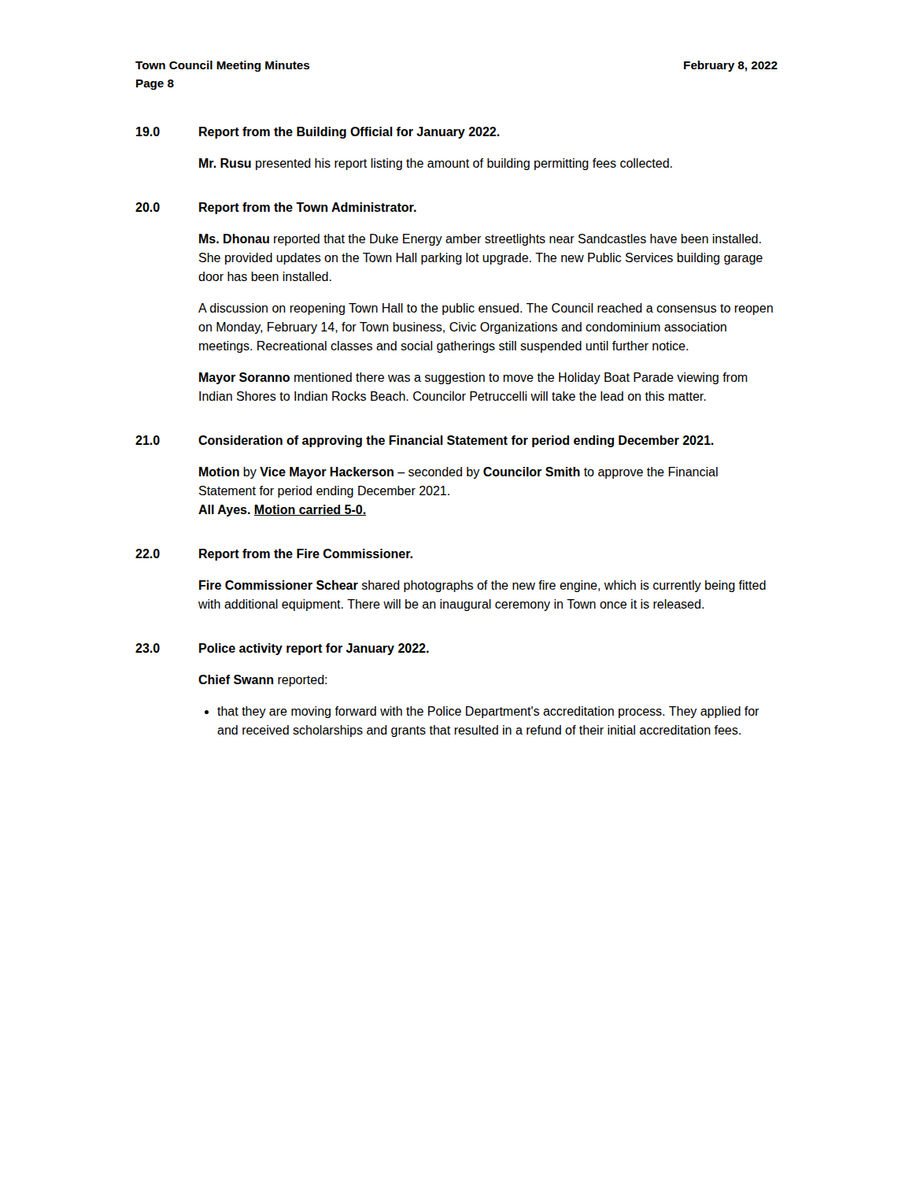Town Council Meeting Minutes
Page 8
February 8, 2022
19.0 Report from the Building Official for January 2022.
Mr. Rusu presented his report listing the amount of building permitting fees collected.
20.0 Report from the Town Administrator.
Ms. Dhonau reported that the Duke Energy amber streetlights near Sandcastles have been installed. She provided updates on the Town Hall parking lot upgrade. The new Public Services building garage door has been installed.
A discussion on reopening Town Hall to the public ensued. The Council reached a consensus to reopen on Monday, February 14, for Town business, Civic Organizations and condominium association meetings. Recreational classes and social gatherings still suspended until further notice.
Mayor Soranno mentioned there was a suggestion to move the Holiday Boat Parade viewing from Indian Shores to Indian Rocks Beach. Councilor Petruccelli will take the lead on this matter.
21.0 Consideration of approving the Financial Statement for period ending December 2021.
Motion by Vice Mayor Hackerson – seconded by Councilor Smith to approve the Financial Statement for period ending December 2021.
All Ayes. Motion carried 5-0.
22.0 Report from the Fire Commissioner.
Fire Commissioner Schear shared photographs of the new fire engine, which is currently being fitted with additional equipment. There will be an inaugural ceremony in Town once it is released.
23.0 Police activity report for January 2022.
Chief Swann reported:
that they are moving forward with the Police Department's accreditation process. They applied for and received scholarships and grants that resulted in a refund of their initial accreditation fees.